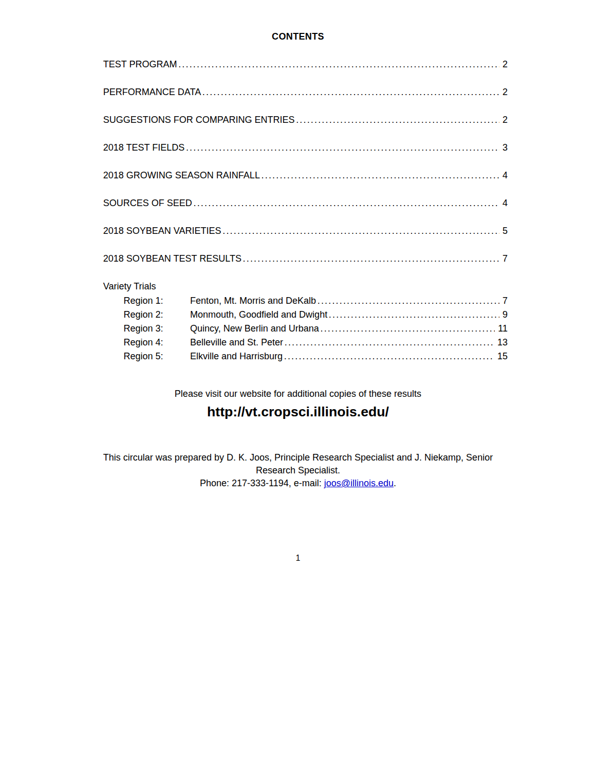CONTENTS
TEST PROGRAM .................................................................................................................................................. 2
PERFORMANCE DATA .................................................................................................................................................. 2
SUGGESTIONS FOR COMPARING ENTRIES .................................................................................................................................................. 2
2018 TEST FIELDS .................................................................................................................................................. 3
2018 GROWING SEASON RAINFALL .................................................................................................................................................. 4
SOURCES OF SEED .................................................................................................................................................. 4
2018 SOYBEAN VARIETIES .................................................................................................................................................. 5
2018 SOYBEAN TEST RESULTS .................................................................................................................................................. 7
Variety Trials
Region 1: Fenton, Mt. Morris and DeKalb .................................................................................................................................................. 7
Region 2: Monmouth, Goodfield and Dwight .................................................................................................................................................. 9
Region 3: Quincy, New Berlin and Urbana .................................................................................................................................................. 11
Region 4: Belleville and St. Peter .................................................................................................................................................. 13
Region 5: Elkville and Harrisburg .................................................................................................................................................. 15
Please visit our website for additional copies of these results
http://vt.cropsci.illinois.edu/
This circular was prepared by D. K. Joos, Principle Research Specialist and J. Niekamp, Senior Research Specialist.
Phone: 217-333-1194, e-mail: joos@illinois.edu.
1